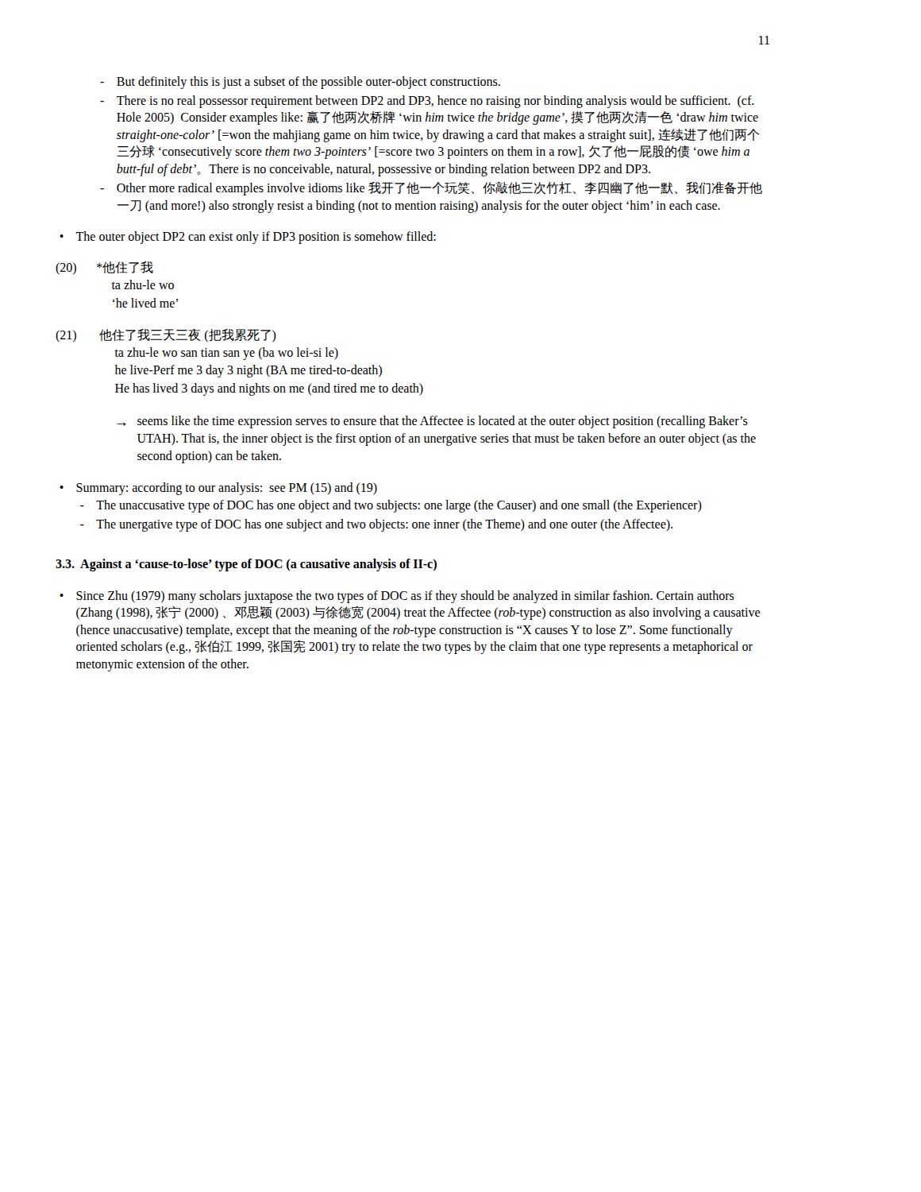11
But definitely this is just a subset of the possible outer-object constructions.
There is no real possessor requirement between DP2 and DP3, hence no raising nor binding analysis would be sufficient. (cf. Hole 2005) Consider examples like: 赢了他两次桥牌 ‘win him twice the bridge game’, 摸了他两次清一色 ‘draw him twice straight-one-color’ [=won the mahjiang game on him twice, by drawing a card that makes a straight suit], 连续进了他们两个三分球 ‘consecutively score them two 3-pointers’ [=score two 3 pointers on them in a row], 欠了他一屁股的债 ‘owe him a butt-ful of debt’。There is no conceivable, natural, possessive or binding relation between DP2 and DP3.
Other more radical examples involve idioms like 我开了他一个玩笑、你敲他三次竹杠、李四幽了他一默、我们准备开他一刀 (and more!) also strongly resist a binding (not to mention raising) analysis for the outer object ‘him’ in each case.
The outer object DP2 can exist only if DP3 position is somehow filled:
(20)
*他住了我
ta zhu-le wo
‘he lived me’
(21)
他住了我三天三夜 (把我累死了)
ta zhu-le wo san tian san ye (ba wo lei-si le)
he live-Perf me 3 day 3 night (BA me tired-to-death)
He has lived 3 days and nights on me (and tired me to death)
seems like the time expression serves to ensure that the Affectee is located at the outer object position (recalling Baker’s UTAH). That is, the inner object is the first option of an unergative series that must be taken before an outer object (as the second option) can be taken.
Summary: according to our analysis: see PM (15) and (19)
The unaccusative type of DOC has one object and two subjects: one large (the Causer) and one small (the Experiencer)
The unergative type of DOC has one subject and two objects: one inner (the Theme) and one outer (the Affectee).
3.3. Against a ‘cause-to-lose’ type of DOC (a causative analysis of II-c)
Since Zhu (1979) many scholars juxtapose the two types of DOC as if they should be analyzed in similar fashion. Certain authors (Zhang (1998), 张宁 (2000) 、邓思颖 (2003) 与徐德宽 (2004) treat the Affectee (rob-type) construction as also involving a causative (hence unaccusative) template, except that the meaning of the rob-type construction is “X causes Y to lose Z”. Some functionally oriented scholars (e.g., 张伯江 1999, 张国宪 2001) try to relate the two types by the claim that one type represents a metaphorical or metonymic extension of the other.